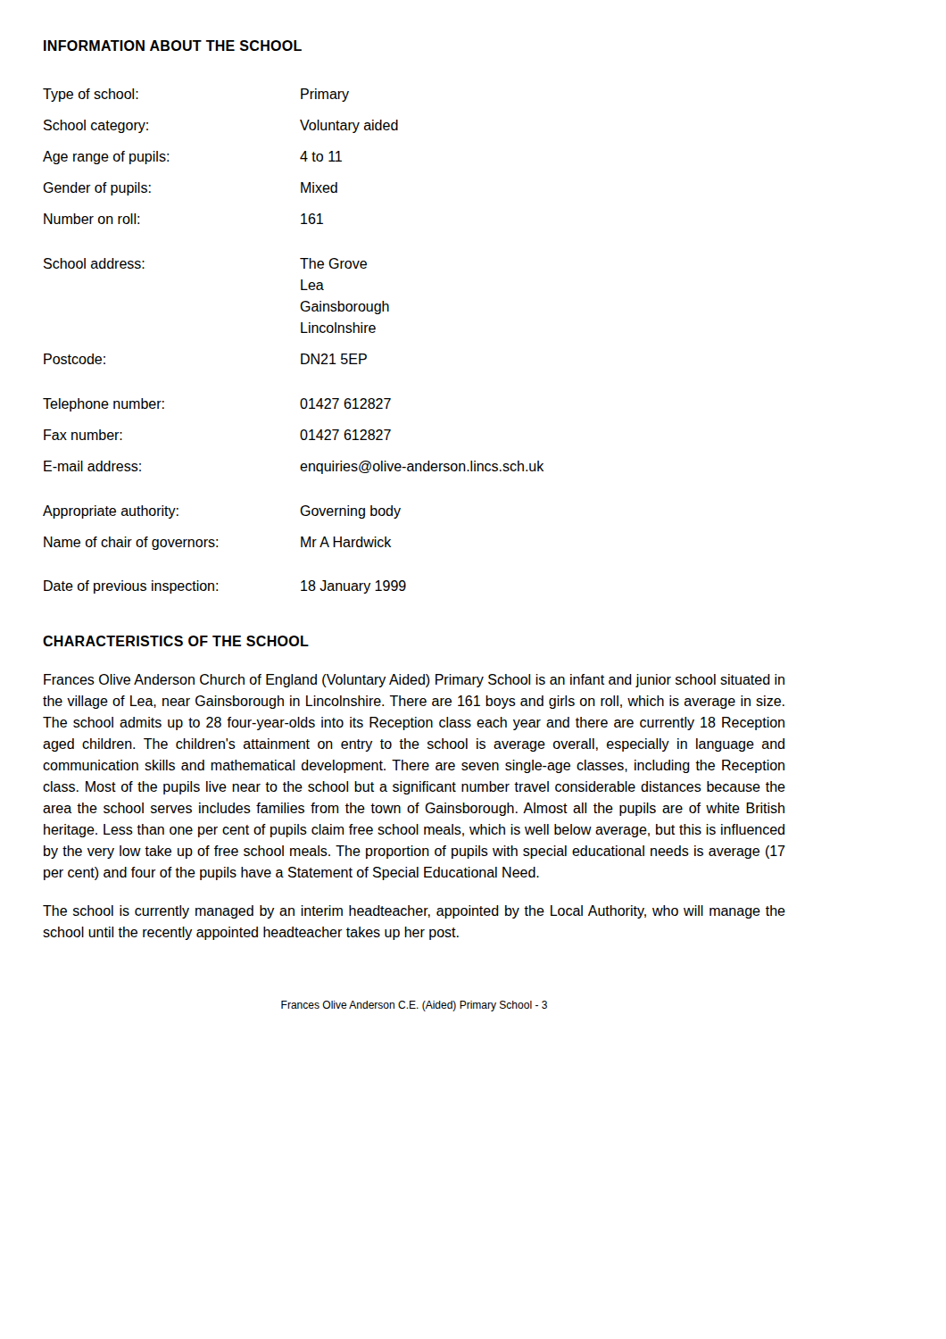Information about the school
| Type of school: | Primary |
| School category: | Voluntary aided |
| Age range of pupils: | 4 to 11 |
| Gender of pupils: | Mixed |
| Number on roll: | 161 |
| School address: | The Grove Lea Gainsborough Lincolnshire |
| Postcode: | DN21 5EP |
| Telephone number: | 01427 612827 |
| Fax number: | 01427 612827 |
| E-mail address: | enquiries@olive-anderson.lincs.sch.uk |
| Appropriate authority: | Governing body |
| Name of chair of governors: | Mr A Hardwick |
| Date of previous inspection: | 18 January 1999 |
Characteristics of the school
Frances Olive Anderson Church of England (Voluntary Aided) Primary School is an infant and junior school situated in the village of Lea, near Gainsborough in Lincolnshire. There are 161 boys and girls on roll, which is average in size. The school admits up to 28 four-year-olds into its Reception class each year and there are currently 18 Reception aged children. The children's attainment on entry to the school is average overall, especially in language and communication skills and mathematical development. There are seven single-age classes, including the Reception class. Most of the pupils live near to the school but a significant number travel considerable distances because the area the school serves includes families from the town of Gainsborough. Almost all the pupils are of white British heritage. Less than one per cent of pupils claim free school meals, which is well below average, but this is influenced by the very low take up of free school meals. The proportion of pupils with special educational needs is average (17 per cent) and four of the pupils have a Statement of Special Educational Need.
The school is currently managed by an interim headteacher, appointed by the Local Authority, who will manage the school until the recently appointed headteacher takes up her post.
Frances Olive Anderson C.E. (Aided) Primary School - 3